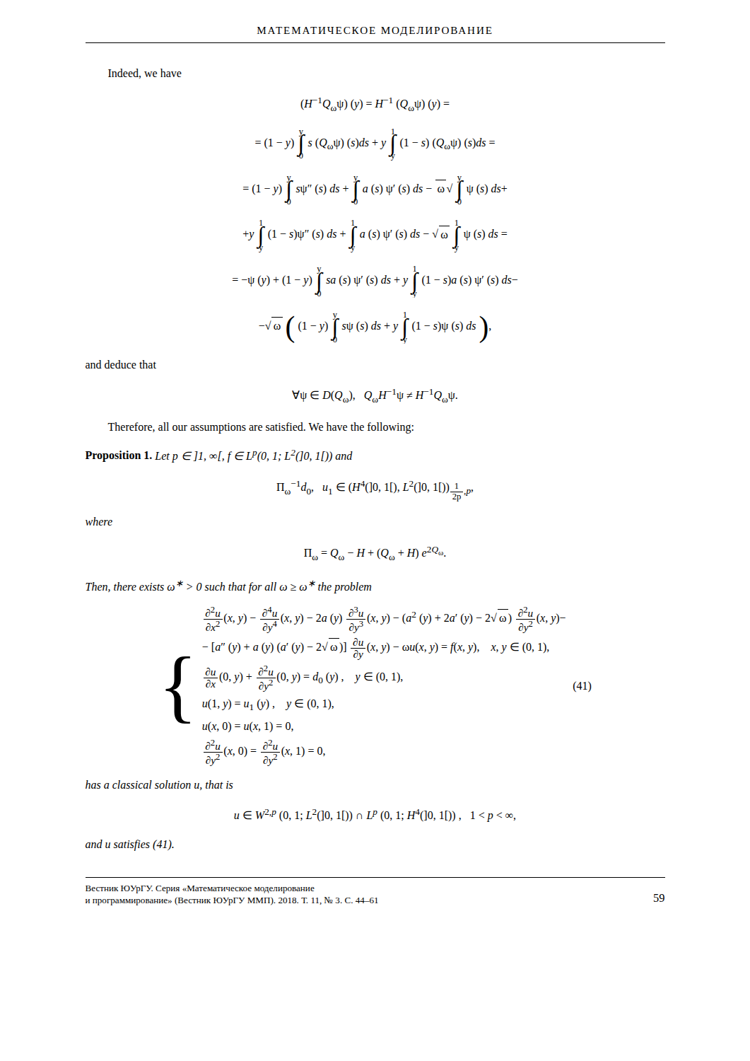МАТЕМАТИЧЕСКОЕ МОДЕЛИРОВАНИЕ
Indeed, we have
(H−1Qωψ) (y) = H−1 (Qωψ) (y) =
= (1 − y) y∫0 s (Qωψ) (s)ds + y 1∫y (1 − s) (Qωψ) (s)ds =
= (1 − y) y∫0 sψ″ (s) ds + y∫0 a (s) ψ′ (s) ds − ω√ y∫0 ψ (s) ds+
+y 1∫y (1 − s)ψ″ (s) ds + 1∫y a (s) ψ′ (s) ds − √ω 1∫y ψ (s) ds =
= −ψ (y) + (1 − y) y∫0 sa (s) ψ′ (s) ds + y 1∫y (1 − s)a (s) ψ′ (s) ds−
−√ω ( (1 − y) y∫0 sψ (s) ds + y 1∫y (1 − s)ψ (s) ds ),
and deduce that
∀ψ ∈ D(Qω), QωH−1ψ ≠ H−1Qωψ.
Therefore, all our assumptions are satisfied. We have the following:
Proposition 1. Let p ∈ ]1, ∞[, f ∈ Lp(0, 1; L2(]0, 1[)) and
Πω−1d0, u1 ∈ (H4(]0, 1[), L2(]0, 1[))12p,p,
where
Πω = Qω − H + (Qω + H) e2Qω.
Then, there exists ω∗ > 0 such that for all ω ≥ ω∗ the problem
{
∂2u∂x2(x, y) − ∂4u∂y4(x, y) − 2a (y) ∂3u∂y3(x, y) − (a2 (y) + 2a′ (y) − 2√ω) ∂2u∂y2(x, y)−
− [a″ (y) + a (y) (a′ (y) − 2√ω)] ∂u∂y(x, y) − ωu(x, y) = f(x, y), x, y ∈ (0, 1),
∂u∂x(0, y) + ∂2u∂y2(0, y) = d0 (y) , y ∈ (0, 1),
u(1, y) = u1 (y) , y ∈ (0, 1),
u(x, 0) = u(x, 1) = 0,
∂2u∂y2(x, 0) = ∂2u∂y2(x, 1) = 0,
(41)
has a classical solution u, that is
u ∈ W2,p (0, 1; L2(]0, 1[)) ∩ Lp (0, 1; H4(]0, 1[)) , 1 < p < ∞,
and u satisfies (41).
Вестник ЮУрГУ. Серия «Математическое моделирование
и программирование» (Вестник ЮУрГУ ММП). 2018. Т. 11, № 3. С. 44–61
59